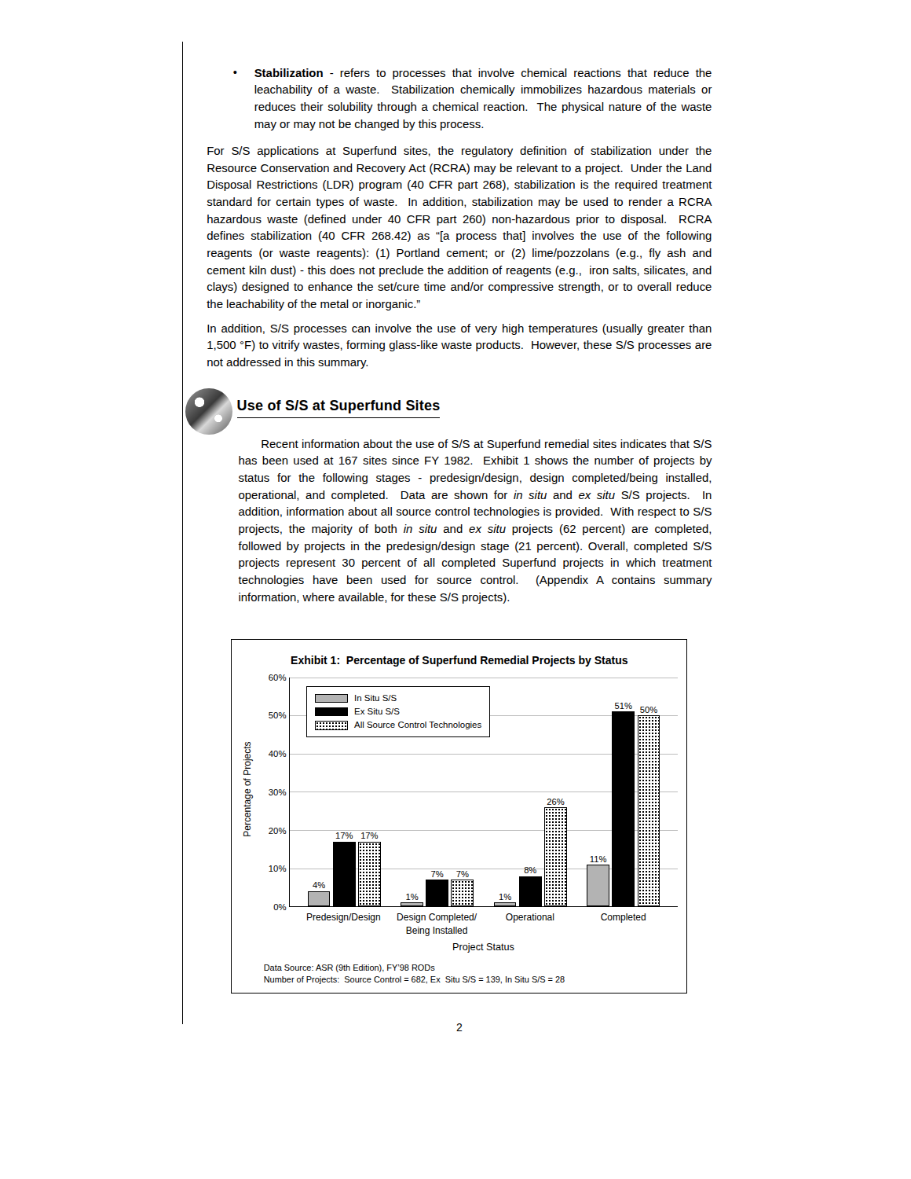•
Stabilization - refers to processes that involve chemical reactions that reduce the leachability of a waste. Stabilization chemically immobilizes hazardous materials or reduces their solubility through a chemical reaction. The physical nature of the waste may or may not be changed by this process.
For S/S applications at Superfund sites, the regulatory definition of stabilization under the Resource Conservation and Recovery Act (RCRA) may be relevant to a project. Under the Land Disposal Restrictions (LDR) program (40 CFR part 268), stabilization is the required treatment standard for certain types of waste. In addition, stabilization may be used to render a RCRA hazardous waste (defined under 40 CFR part 260) non-hazardous prior to disposal. RCRA defines stabilization (40 CFR 268.42) as “[a process that] involves the use of the following reagents (or waste reagents): (1) Portland cement; or (2) lime/pozzolans (e.g., fly ash and cement kiln dust) - this does not preclude the addition of reagents (e.g., iron salts, silicates, and clays) designed to enhance the set/cure time and/or compressive strength, or to overall reduce the leachability of the metal or inorganic.”
In addition, S/S processes can involve the use of very high temperatures (usually greater than 1,500 °F) to vitrify wastes, forming glass-like waste products. However, these S/S processes are not addressed in this summary.
Use of S/S at Superfund Sites
Recent information about the use of S/S at Superfund remedial sites indicates that S/S has been used at 167 sites since FY 1982. Exhibit 1 shows the number of projects by status for the following stages - predesign/design, design completed/being installed, operational, and completed. Data are shown for in situ and ex situ S/S projects. In addition, information about all source control technologies is provided. With respect to S/S projects, the majority of both in situ and ex situ projects (62 percent) are completed, followed by projects in the predesign/design stage (21 percent). Overall, completed S/S projects represent 30 percent of all completed Superfund projects in which treatment technologies have been used for source control. (Appendix A contains summary information, where available, for these S/S projects).
Exhibit 1: Percentage of Superfund Remedial Projects by Status
Percentage of Projects
60% 50% 40% 30% 20% 10% 0%
In Situ S/S
Ex Situ S/S
All Source Control Technologies
4%
17%
17%
1%
7%
7%
1%
8%
26%
11%
51%
50%
Predesign/Design
Design Completed/
Being Installed
Operational
Completed
Project Status
Data Source: ASR (9th Edition), FY’98 RODs
Number of Projects: Source Control = 682, Ex Situ S/S = 139, In Situ S/S = 28
2